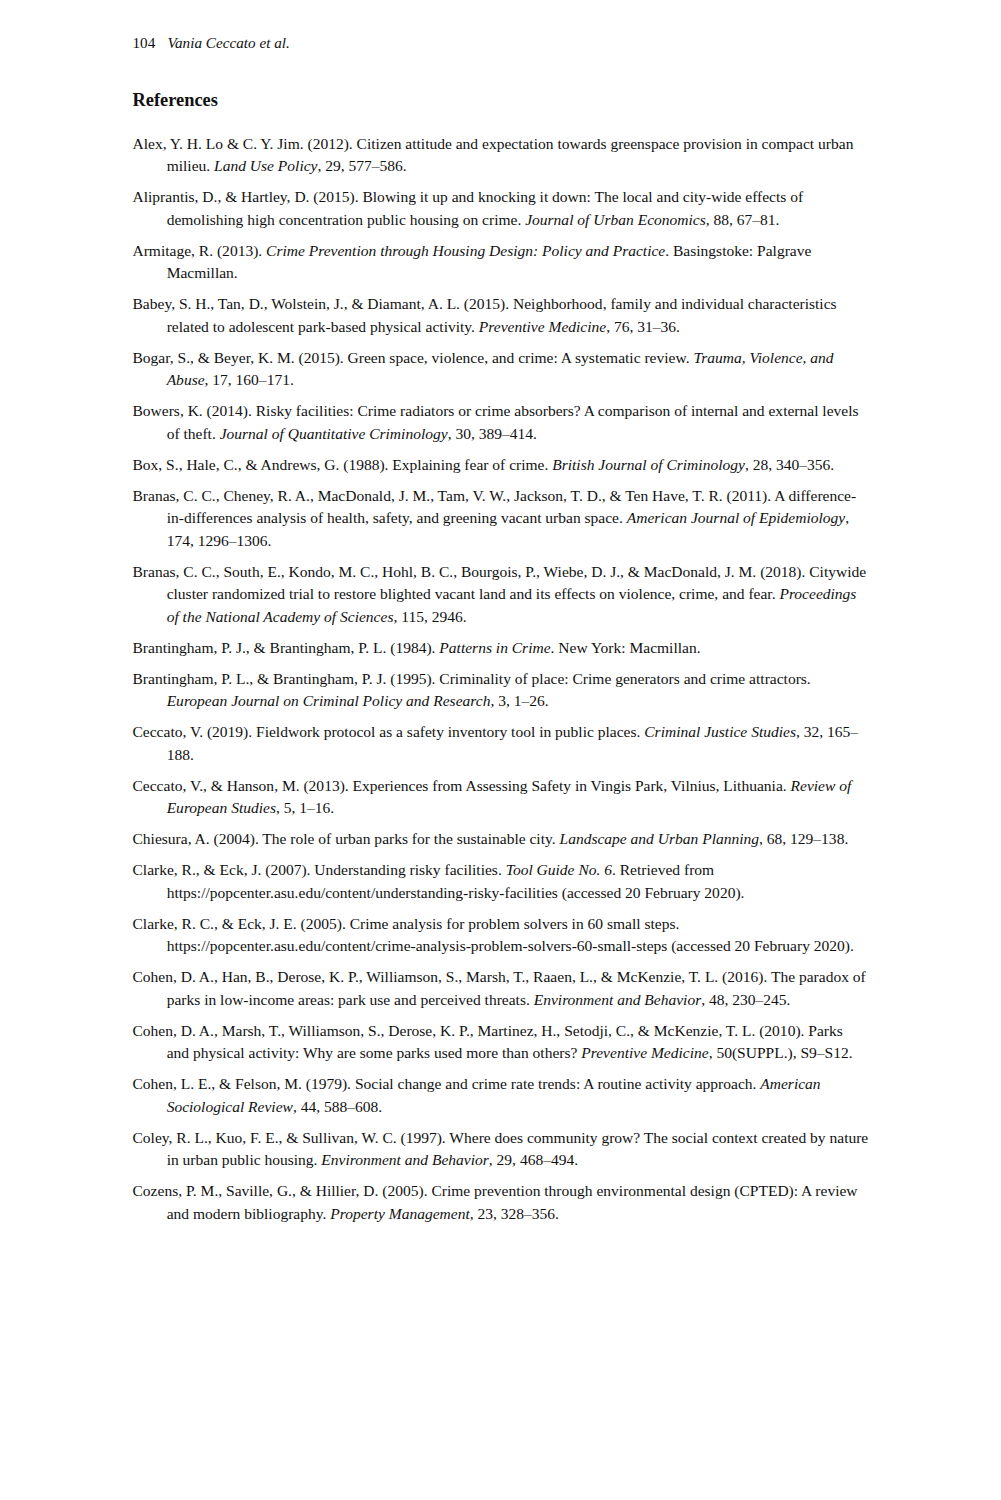104 Vania Ceccato et al.
References
Alex, Y. H. Lo & C. Y. Jim. (2012). Citizen attitude and expectation towards greenspace provision in compact urban milieu. Land Use Policy, 29, 577–586.
Aliprantis, D., & Hartley, D. (2015). Blowing it up and knocking it down: The local and city-wide effects of demolishing high concentration public housing on crime. Journal of Urban Economics, 88, 67–81.
Armitage, R. (2013). Crime Prevention through Housing Design: Policy and Practice. Basingstoke: Palgrave Macmillan.
Babey, S. H., Tan, D., Wolstein, J., & Diamant, A. L. (2015). Neighborhood, family and individual characteristics related to adolescent park-based physical activity. Preventive Medicine, 76, 31–36.
Bogar, S., & Beyer, K. M. (2015). Green space, violence, and crime: A systematic review. Trauma, Violence, and Abuse, 17, 160–171.
Bowers, K. (2014). Risky facilities: Crime radiators or crime absorbers? A comparison of internal and external levels of theft. Journal of Quantitative Criminology, 30, 389–414.
Box, S., Hale, C., & Andrews, G. (1988). Explaining fear of crime. British Journal of Criminology, 28, 340–356.
Branas, C. C., Cheney, R. A., MacDonald, J. M., Tam, V. W., Jackson, T. D., & Ten Have, T. R. (2011). A difference-in-differences analysis of health, safety, and greening vacant urban space. American Journal of Epidemiology, 174, 1296–1306.
Branas, C. C., South, E., Kondo, M. C., Hohl, B. C., Bourgois, P., Wiebe, D. J., & MacDonald, J. M. (2018). Citywide cluster randomized trial to restore blighted vacant land and its effects on violence, crime, and fear. Proceedings of the National Academy of Sciences, 115, 2946.
Brantingham, P. J., & Brantingham, P. L. (1984). Patterns in Crime. New York: Macmillan.
Brantingham, P. L., & Brantingham, P. J. (1995). Criminality of place: Crime generators and crime attractors. European Journal on Criminal Policy and Research, 3, 1–26.
Ceccato, V. (2019). Fieldwork protocol as a safety inventory tool in public places. Criminal Justice Studies, 32, 165–188.
Ceccato, V., & Hanson, M. (2013). Experiences from Assessing Safety in Vingis Park, Vilnius, Lithuania. Review of European Studies, 5, 1–16.
Chiesura, A. (2004). The role of urban parks for the sustainable city. Landscape and Urban Planning, 68, 129–138.
Clarke, R., & Eck, J. (2007). Understanding risky facilities. Tool Guide No. 6. Retrieved from https://popcenter.asu.edu/content/understanding-risky-facilities (accessed 20 February 2020).
Clarke, R. C., & Eck, J. E. (2005). Crime analysis for problem solvers in 60 small steps. https://popcenter.asu.edu/content/crime-analysis-problem-solvers-60-small-steps (accessed 20 February 2020).
Cohen, D. A., Han, B., Derose, K. P., Williamson, S., Marsh, T., Raaen, L., & McKenzie, T. L. (2016). The paradox of parks in low-income areas: park use and perceived threats. Environment and Behavior, 48, 230–245.
Cohen, D. A., Marsh, T., Williamson, S., Derose, K. P., Martinez, H., Setodji, C., & McKenzie, T. L. (2010). Parks and physical activity: Why are some parks used more than others? Preventive Medicine, 50(SUPPL.), S9–S12.
Cohen, L. E., & Felson, M. (1979). Social change and crime rate trends: A routine activity approach. American Sociological Review, 44, 588–608.
Coley, R. L., Kuo, F. E., & Sullivan, W. C. (1997). Where does community grow? The social context created by nature in urban public housing. Environment and Behavior, 29, 468–494.
Cozens, P. M., Saville, G., & Hillier, D. (2005). Crime prevention through environmental design (CPTED): A review and modern bibliography. Property Management, 23, 328–356.